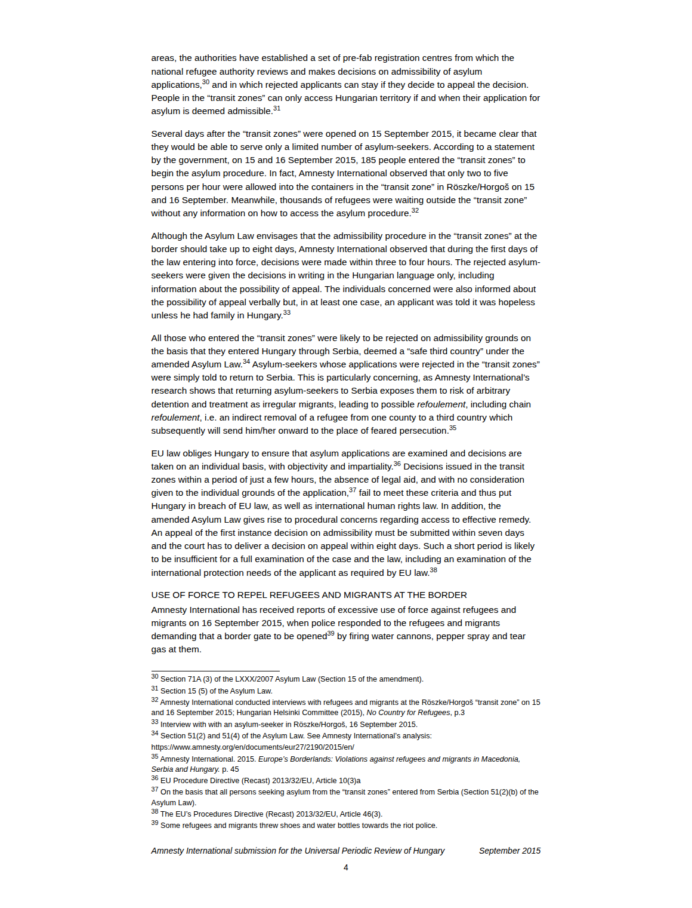areas, the authorities have established a set of pre-fab registration centres from which the national refugee authority reviews and makes decisions on admissibility of asylum applications,30 and in which rejected applicants can stay if they decide to appeal the decision. People in the “transit zones” can only access Hungarian territory if and when their application for asylum is deemed admissible.31
Several days after the “transit zones” were opened on 15 September 2015, it became clear that they would be able to serve only a limited number of asylum-seekers. According to a statement by the government, on 15 and 16 September 2015, 185 people entered the “transit zones” to begin the asylum procedure. In fact, Amnesty International observed that only two to five persons per hour were allowed into the containers in the “transit zone” in Röszke/Horgoš on 15 and 16 September. Meanwhile, thousands of refugees were waiting outside the “transit zone” without any information on how to access the asylum procedure.32
Although the Asylum Law envisages that the admissibility procedure in the “transit zones” at the border should take up to eight days, Amnesty International observed that during the first days of the law entering into force, decisions were made within three to four hours. The rejected asylum-seekers were given the decisions in writing in the Hungarian language only, including information about the possibility of appeal. The individuals concerned were also informed about the possibility of appeal verbally but, in at least one case, an applicant was told it was hopeless unless he had family in Hungary.33
All those who entered the “transit zones” were likely to be rejected on admissibility grounds on the basis that they entered Hungary through Serbia, deemed a “safe third country” under the amended Asylum Law.34 Asylum-seekers whose applications were rejected in the “transit zones” were simply told to return to Serbia. This is particularly concerning, as Amnesty International’s research shows that returning asylum-seekers to Serbia exposes them to risk of arbitrary detention and treatment as irregular migrants, leading to possible refoulement, including chain refoulement, i.e. an indirect removal of a refugee from one county to a third country which subsequently will send him/her onward to the place of feared persecution.35
EU law obliges Hungary to ensure that asylum applications are examined and decisions are taken on an individual basis, with objectivity and impartiality.36 Decisions issued in the transit zones within a period of just a few hours, the absence of legal aid, and with no consideration given to the individual grounds of the application,37 fail to meet these criteria and thus put Hungary in breach of EU law, as well as international human rights law. In addition, the amended Asylum Law gives rise to procedural concerns regarding access to effective remedy. An appeal of the first instance decision on admissibility must be submitted within seven days and the court has to deliver a decision on appeal within eight days. Such a short period is likely to be insufficient for a full examination of the case and the law, including an examination of the international protection needs of the applicant as required by EU law.38
USE OF FORCE TO REPEL REFUGEES AND MIGRANTS AT THE BORDER
Amnesty International has received reports of excessive use of force against refugees and migrants on 16 September 2015, when police responded to the refugees and migrants demanding that a border gate to be opened39 by firing water cannons, pepper spray and tear gas at them.
30 Section 71A (3) of the LXXX/2007 Asylum Law (Section 15 of the amendment).
31 Section 15 (5) of the Asylum Law.
32 Amnesty International conducted interviews with refugees and migrants at the Röszke/Horgoš “transit zone” on 15 and 16 September 2015; Hungarian Helsinki Committee (2015), No Country for Refugees, p.3
33 Interview with with an asylum-seeker in Röszke/Horgoš, 16 September 2015.
34 Section 51(2) and 51(4) of the Asylum Law. See Amnesty International’s analysis:
https://www.amnesty.org/en/documents/eur27/2190/2015/en/
35 Amnesty International. 2015. Europe’s Borderlands: Violations against refugees and migrants in Macedonia, Serbia and Hungary. p. 45
36 EU Procedure Directive (Recast) 2013/32/EU, Article 10(3)a
37 On the basis that all persons seeking asylum from the “transit zones” entered from Serbia (Section 51(2)(b) of the Asylum Law).
38 The EU’s Procedures Directive (Recast) 2013/32/EU, Article 46(3).
39 Some refugees and migrants threw shoes and water bottles towards the riot police.
Amnesty International submission for the Universal Periodic Review of Hungary September 2015
4